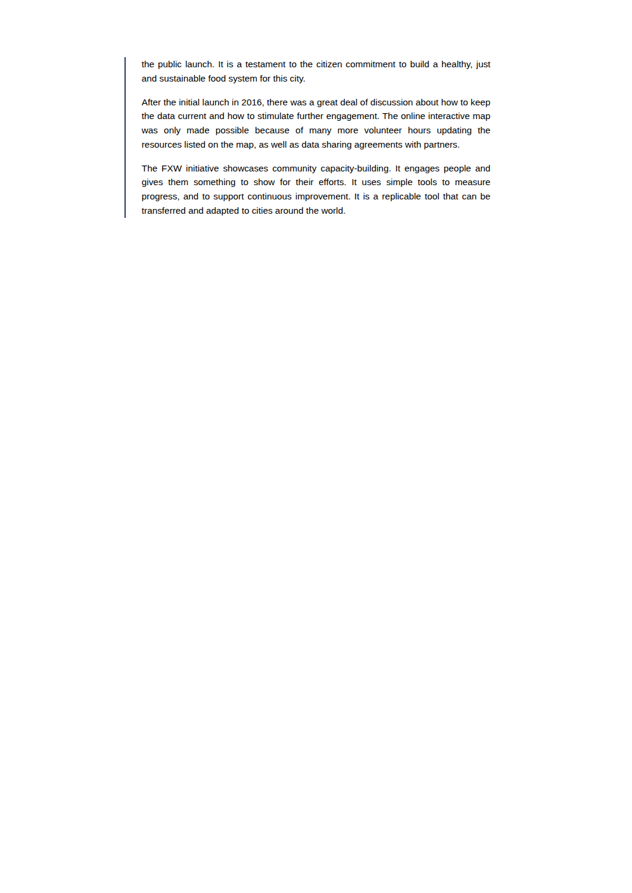the public launch. It is a testament to the citizen commitment to build a healthy, just and sustainable food system for this city.
After the initial launch in 2016, there was a great deal of discussion about how to keep the data current and how to stimulate further engagement. The online interactive map was only made possible because of many more volunteer hours updating the resources listed on the map, as well as data sharing agreements with partners.
The FXW initiative showcases community capacity-building. It engages people and gives them something to show for their efforts. It uses simple tools to measure progress, and to support continuous improvement. It is a replicable tool that can be transferred and adapted to cities around the world.